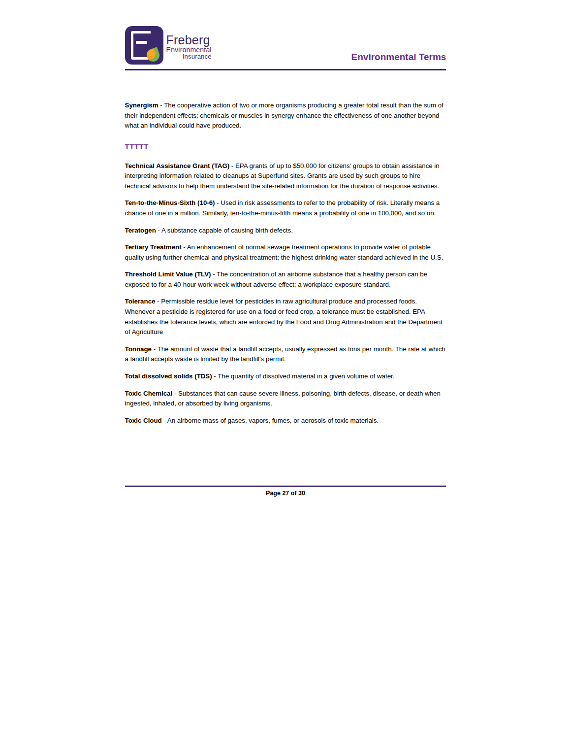Freberg
Environmental
Insurance
Environmental Terms
Synergism - The cooperative action of two or more organisms producing a greater total result than the sum of their independent effects; chemicals or muscles in synergy enhance the effectiveness of one another beyond what an individual could have produced.
TTTTT
Technical Assistance Grant (TAG) - EPA grants of up to $50,000 for citizens' groups to obtain assistance in interpreting information related to cleanups at Superfund sites. Grants are used by such groups to hire technical advisors to help them understand the site-related information for the duration of response activities.
Ten-to-the-Minus-Sixth (10-6) - Used in risk assessments to refer to the probability of risk. Literally means a chance of one in a million. Similarly, ten-to-the-minus-fifth means a probability of one in 100,000, and so on.
Teratogen - A substance capable of causing birth defects.
Tertiary Treatment - An enhancement of normal sewage treatment operations to provide water of potable quality using further chemical and physical treatment; the highest drinking water standard achieved in the U.S.
Threshold Limit Value (TLV) - The concentration of an airborne substance that a healthy person can be exposed to for a 40-hour work week without adverse effect; a workplace exposure standard.
Tolerance - Permissible residue level for pesticides in raw agricultural produce and processed foods. Whenever a pesticide is registered for use on a food or feed crop, a tolerance must be established. EPA establishes the tolerance levels, which are enforced by the Food and Drug Administration and the Department of Agriculture
Tonnage - The amount of waste that a landfill accepts, usually expressed as tons per month. The rate at which a landfill accepts waste is limited by the landfill's permit.
Total dissolved solids (TDS) - The quantity of dissolved material in a given volume of water.
Toxic Chemical - Substances that can cause severe illness, poisoning, birth defects, disease, or death when ingested, inhaled, or absorbed by living organisms.
Toxic Cloud - An airborne mass of gases, vapors, fumes, or aerosols of toxic materials.
Page 27 of 30